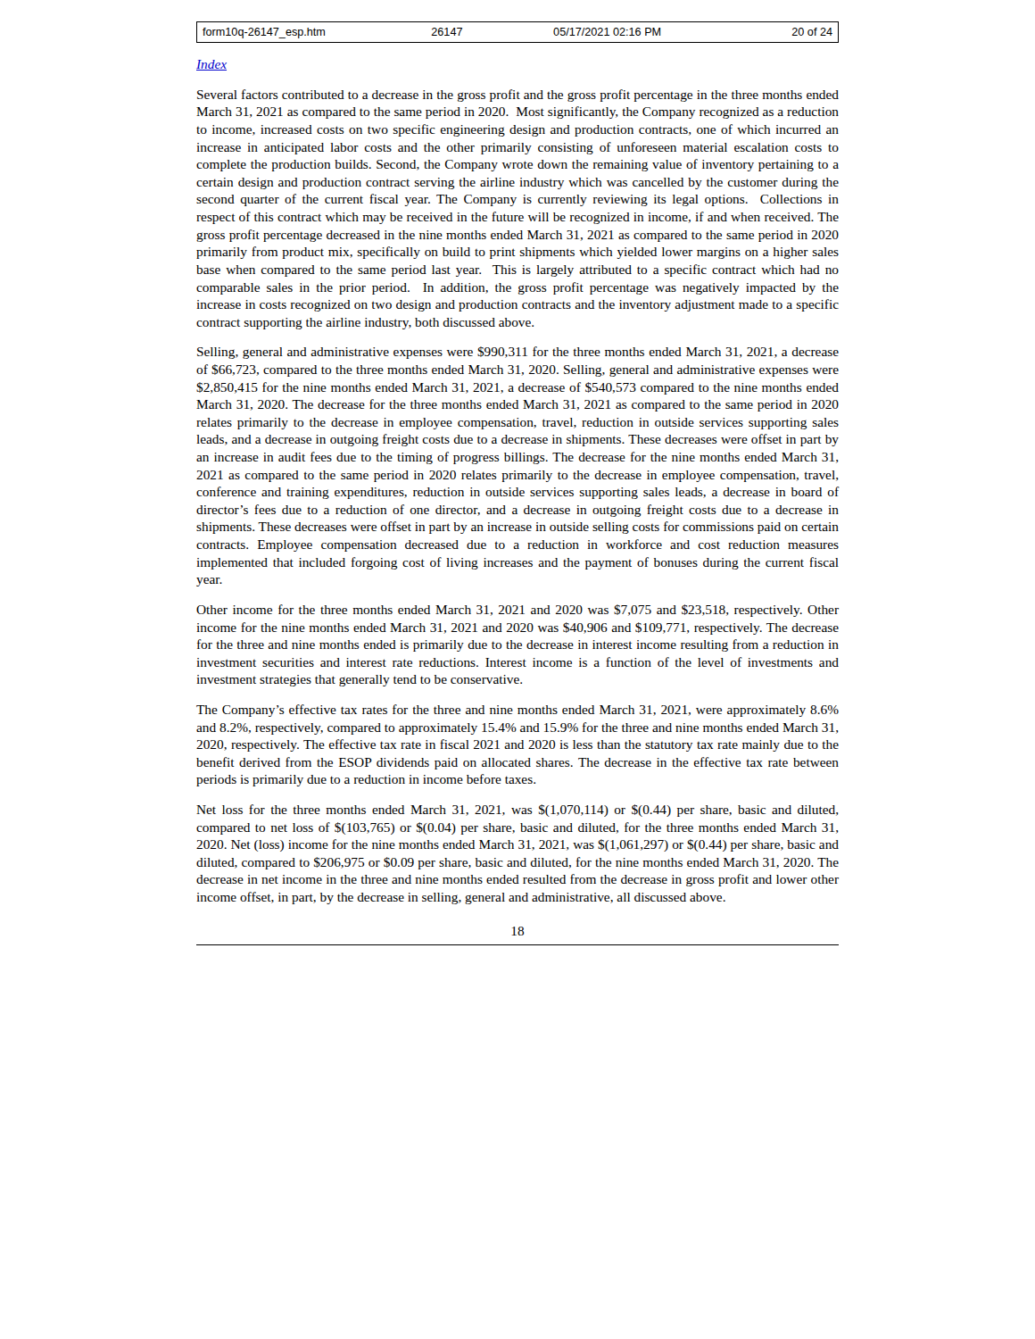| form10q-26147_esp.htm | 26147 | 05/17/2021 02:16 PM | 20 of 24 |
Index
Several factors contributed to a decrease in the gross profit and the gross profit percentage in the three months ended March 31, 2021 as compared to the same period in 2020. Most significantly, the Company recognized as a reduction to income, increased costs on two specific engineering design and production contracts, one of which incurred an increase in anticipated labor costs and the other primarily consisting of unforeseen material escalation costs to complete the production builds. Second, the Company wrote down the remaining value of inventory pertaining to a certain design and production contract serving the airline industry which was cancelled by the customer during the second quarter of the current fiscal year. The Company is currently reviewing its legal options. Collections in respect of this contract which may be received in the future will be recognized in income, if and when received. The gross profit percentage decreased in the nine months ended March 31, 2021 as compared to the same period in 2020 primarily from product mix, specifically on build to print shipments which yielded lower margins on a higher sales base when compared to the same period last year. This is largely attributed to a specific contract which had no comparable sales in the prior period. In addition, the gross profit percentage was negatively impacted by the increase in costs recognized on two design and production contracts and the inventory adjustment made to a specific contract supporting the airline industry, both discussed above.
Selling, general and administrative expenses were $990,311 for the three months ended March 31, 2021, a decrease of $66,723, compared to the three months ended March 31, 2020. Selling, general and administrative expenses were $2,850,415 for the nine months ended March 31, 2021, a decrease of $540,573 compared to the nine months ended March 31, 2020. The decrease for the three months ended March 31, 2021 as compared to the same period in 2020 relates primarily to the decrease in employee compensation, travel, reduction in outside services supporting sales leads, and a decrease in outgoing freight costs due to a decrease in shipments. These decreases were offset in part by an increase in audit fees due to the timing of progress billings. The decrease for the nine months ended March 31, 2021 as compared to the same period in 2020 relates primarily to the decrease in employee compensation, travel, conference and training expenditures, reduction in outside services supporting sales leads, a decrease in board of director’s fees due to a reduction of one director, and a decrease in outgoing freight costs due to a decrease in shipments. These decreases were offset in part by an increase in outside selling costs for commissions paid on certain contracts. Employee compensation decreased due to a reduction in workforce and cost reduction measures implemented that included forgoing cost of living increases and the payment of bonuses during the current fiscal year.
Other income for the three months ended March 31, 2021 and 2020 was $7,075 and $23,518, respectively. Other income for the nine months ended March 31, 2021 and 2020 was $40,906 and $109,771, respectively. The decrease for the three and nine months ended is primarily due to the decrease in interest income resulting from a reduction in investment securities and interest rate reductions. Interest income is a function of the level of investments and investment strategies that generally tend to be conservative.
The Company’s effective tax rates for the three and nine months ended March 31, 2021, were approximately 8.6% and 8.2%, respectively, compared to approximately 15.4% and 15.9% for the three and nine months ended March 31, 2020, respectively. The effective tax rate in fiscal 2021 and 2020 is less than the statutory tax rate mainly due to the benefit derived from the ESOP dividends paid on allocated shares. The decrease in the effective tax rate between periods is primarily due to a reduction in income before taxes.
Net loss for the three months ended March 31, 2021, was $(1,070,114) or $(0.44) per share, basic and diluted, compared to net loss of $(103,765) or $(0.04) per share, basic and diluted, for the three months ended March 31, 2020. Net (loss) income for the nine months ended March 31, 2021, was $(1,061,297) or $(0.44) per share, basic and diluted, compared to $206,975 or $0.09 per share, basic and diluted, for the nine months ended March 31, 2020. The decrease in net income in the three and nine months ended resulted from the decrease in gross profit and lower other income offset, in part, by the decrease in selling, general and administrative, all discussed above.
18